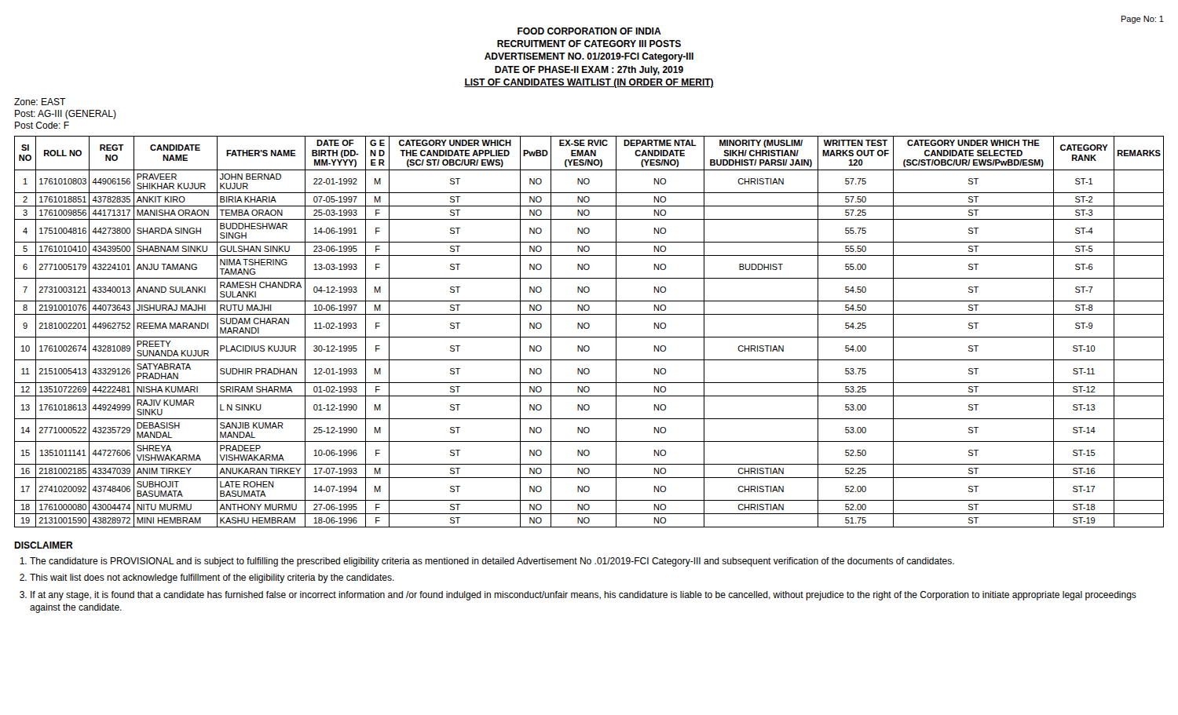Page No: 1
FOOD CORPORATION OF INDIA
RECRUITMENT OF CATEGORY III POSTS
ADVERTISEMENT NO. 01/2019-FCI Category-III
DATE OF PHASE-II EXAM : 27th July, 2019
LIST OF CANDIDATES WAITLIST (IN ORDER OF MERIT)
Zone: EAST
Post: AG-III (GENERAL)
Post Code: F
| SI NO | ROLL NO | REGT NO | CANDIDATE NAME | FATHER'S NAME | DATE OF BIRTH (DD-MM-YYYY) | G E N D E R | CATEGORY UNDER WHICH THE CANDIDATE APPLIED (SC/ ST/ OBC/UR/ EWS) | PwBD | EX-SE RVIC EMAN (YES/NO) | DEPARTME NTAL CANDIDATE (YES/NO) | MINORITY (MUSLIM/ SIKH/ CHRISTIAN/ BUDDHIST/ PARSI/ JAIN) | WRITTEN TEST MARKS OUT OF 120 | CATEGORY UNDER WHICH THE CANDIDATE SELECTED (SC/ST/OBC/UR/ EWS/PwBD/ESM) | CATEGORY RANK | REMARKS |
| --- | --- | --- | --- | --- | --- | --- | --- | --- | --- | --- | --- | --- | --- | --- | --- |
| 1 | 1761010803 | 44906156 | PRAVEER SHIKHAR KUJUR | JOHN BERNAD KUJUR | 22-01-1992 | M | ST | NO | NO | NO | CHRISTIAN | 57.75 | ST | ST-1 | |
| 2 | 1761018851 | 43782835 | ANKIT KIRO | BIRIA KHARIA | 07-05-1997 | M | ST | NO | NO | NO | | 57.50 | ST | ST-2 | |
| 3 | 1761009856 | 44171317 | MANISHA ORAON | TEMBA ORAON | 25-03-1993 | F | ST | NO | NO | NO | | 57.25 | ST | ST-3 | |
| 4 | 1751004816 | 44273800 | SHARDA SINGH | BUDDHESHWAR SINGH | 14-06-1991 | F | ST | NO | NO | NO | | 55.75 | ST | ST-4 | |
| 5 | 1761010410 | 43439500 | SHABNAM SINKU | GULSHAN SINKU | 23-06-1995 | F | ST | NO | NO | NO | | 55.50 | ST | ST-5 | |
| 6 | 2771005179 | 43224101 | ANJU TAMANG | NIMA TSHERING TAMANG | 13-03-1993 | F | ST | NO | NO | NO | BUDDHIST | 55.00 | ST | ST-6 | |
| 7 | 2731003121 | 43340013 | ANAND SULANKI | RAMESH CHANDRA SULANKI | 04-12-1993 | M | ST | NO | NO | NO | | 54.50 | ST | ST-7 | |
| 8 | 2191001076 | 44073643 | JISHURAJ MAJHI | RUTU MAJHI | 10-06-1997 | M | ST | NO | NO | NO | | 54.50 | ST | ST-8 | |
| 9 | 2181002201 | 44962752 | REEMA MARANDI | SUDAM CHARAN MARANDI | 11-02-1993 | F | ST | NO | NO | NO | | 54.25 | ST | ST-9 | |
| 10 | 1761002674 | 43281089 | PREETY SUNANDA KUJUR | PLACIDIUS KUJUR | 30-12-1995 | F | ST | NO | NO | NO | CHRISTIAN | 54.00 | ST | ST-10 | |
| 11 | 2151005413 | 43329126 | SATYABRATA PRADHAN | SUDHIR PRADHAN | 12-01-1993 | M | ST | NO | NO | NO | | 53.75 | ST | ST-11 | |
| 12 | 1351072269 | 44222481 | NISHA KUMARI | SRIRAM SHARMA | 01-02-1993 | F | ST | NO | NO | NO | | 53.25 | ST | ST-12 | |
| 13 | 1761018613 | 44924999 | RAJIV KUMAR SINKU | L N SINKU | 01-12-1990 | M | ST | NO | NO | NO | | 53.00 | ST | ST-13 | |
| 14 | 2771000522 | 43235729 | DEBASISH MANDAL | SANJIB KUMAR MANDAL | 25-12-1990 | M | ST | NO | NO | NO | | 53.00 | ST | ST-14 | |
| 15 | 1351011141 | 44727606 | SHREYA VISHWAKARMA | PRADEEP VISHWAKARMA | 10-06-1996 | F | ST | NO | NO | NO | | 52.50 | ST | ST-15 | |
| 16 | 2181002185 | 43347039 | ANIM TIRKEY | ANUKARAN TIRKEY | 17-07-1993 | M | ST | NO | NO | NO | CHRISTIAN | 52.25 | ST | ST-16 | |
| 17 | 2741020092 | 43748406 | SUBHOJIT BASUMATA | LATE ROHEN BASUMATA | 14-07-1994 | M | ST | NO | NO | NO | CHRISTIAN | 52.00 | ST | ST-17 | |
| 18 | 1761000080 | 43004474 | NITU MURMU | ANTHONY MURMU | 27-06-1995 | F | ST | NO | NO | NO | CHRISTIAN | 52.00 | ST | ST-18 | |
| 19 | 2131001590 | 43828972 | MINI HEMBRAM | KASHU HEMBRAM | 18-06-1996 | F | ST | NO | NO | NO | | 51.75 | ST | ST-19 | |
DISCLAIMER
The candidature is PROVISIONAL and is subject to fulfilling the prescribed eligibility criteria as mentioned in detailed Advertisement No .01/2019-FCI Category-III and subsequent verification of the documents of candidates.
This wait list does not acknowledge fulfillment of the eligibility criteria by the candidates.
If at any stage, it is found that a candidate has furnished false or incorrect information and /or found indulged in misconduct/unfair means, his candidature is liable to be cancelled, without prejudice to the right of the Corporation to initiate appropriate legal proceedings against the candidate.